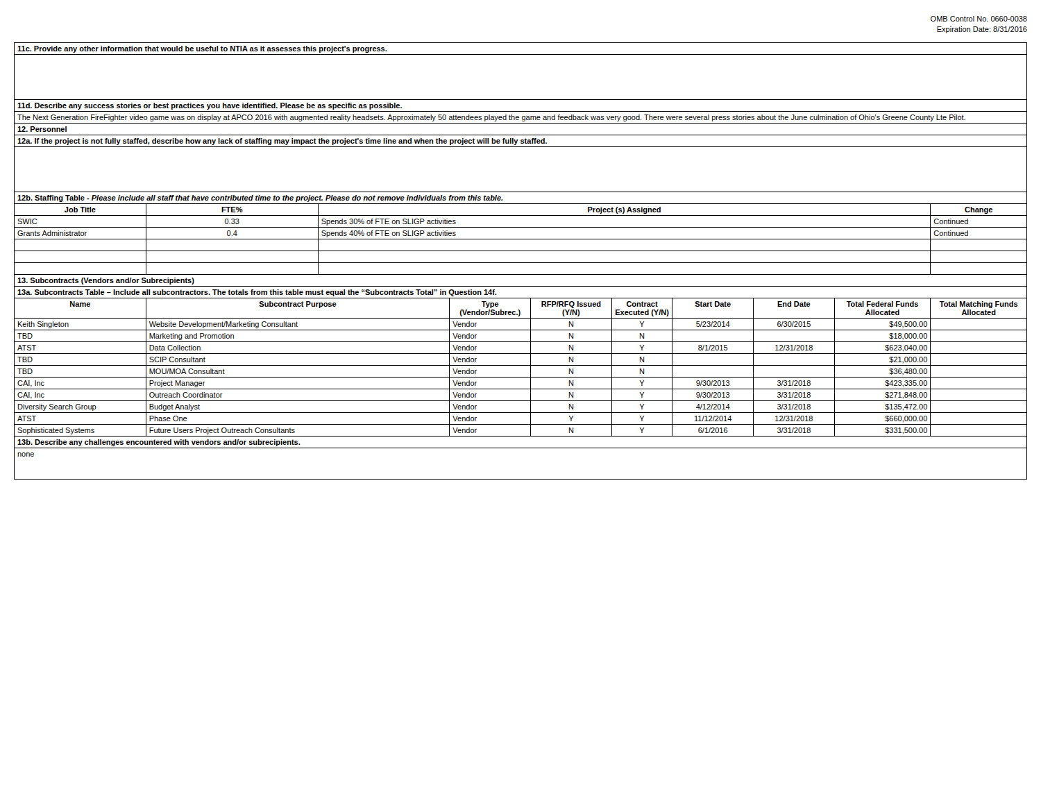OMB Control No. 0660-0038
Expiration Date: 8/31/2016
| 11c. Provide any other information that would be useful to NTIA as it assesses this project's progress. |
| 11d. Describe any success stories or best practices you have identified. Please be as specific as possible. |
| The Next Generation FireFighter video game was on display at APCO 2016 with augmented reality headsets. Approximately 50 attendees played the game and feedback was very good. There were several press stories about the June culmination of Ohio's Greene County Lte Pilot. |
| 12. Personnel |
| 12a. If the project is not fully staffed, describe how any lack of staffing may impact the project's time line and when the project will be fully staffed. |
| 12b. Staffing Table - Please include all staff that have contributed time to the project. Please do not remove individuals from this table. |
| Job Title | FTE% | Project (s) Assigned | Change |
| SWIC | 0.33 | Spends 30% of FTE on SLIGP activities | Continued |
| Grants Administrator | 0.4 | Spends 40% of FTE on SLIGP activities | Continued |
| 13. Subcontracts (Vendors and/or Subrecipients) |
| 13a. Subcontracts Table – Include all subcontractors. The totals from this table must equal the “Subcontracts Total” in Question 14f. |
| Name | Subcontract Purpose | Type (Vendor/Subrec.) | RFP/RFQ Issued (Y/N) | Contract Executed (Y/N) | Start Date | End Date | Total Federal Funds Allocated | Total Matching Funds Allocated |
| Keith Singleton | Website Development/Marketing Consultant | Vendor | N | Y | 5/23/2014 | 6/30/2015 | $49,500.00 | |
| TBD | Marketing and Promotion | Vendor | N | N | | | $18,000.00 | |
| ATST | Data Collection | Vendor | N | Y | 8/1/2015 | 12/31/2018 | $623,040.00 | |
| TBD | SCIP Consultant | Vendor | N | N | | | $21,000.00 | |
| TBD | MOU/MOA Consultant | Vendor | N | N | | | $36,480.00 | |
| CAI, Inc | Project Manager | Vendor | N | Y | 9/30/2013 | 3/31/2018 | $423,335.00 | |
| CAI, Inc | Outreach Coordinator | Vendor | N | Y | 9/30/2013 | 3/31/2018 | $271,848.00 | |
| Diversity Search Group | Budget Analyst | Vendor | N | Y | 4/12/2014 | 3/31/2018 | $135,472.00 | |
| ATST | Phase One | Vendor | Y | Y | 11/12/2014 | 12/31/2018 | $660,000.00 | |
| Sophisticated Systems | Future Users Project Outreach Consultants | Vendor | N | Y | 6/1/2016 | 3/31/2018 | $331,500.00 | |
| 13b. Describe any challenges encountered with vendors and/or subrecipients. |
| none |